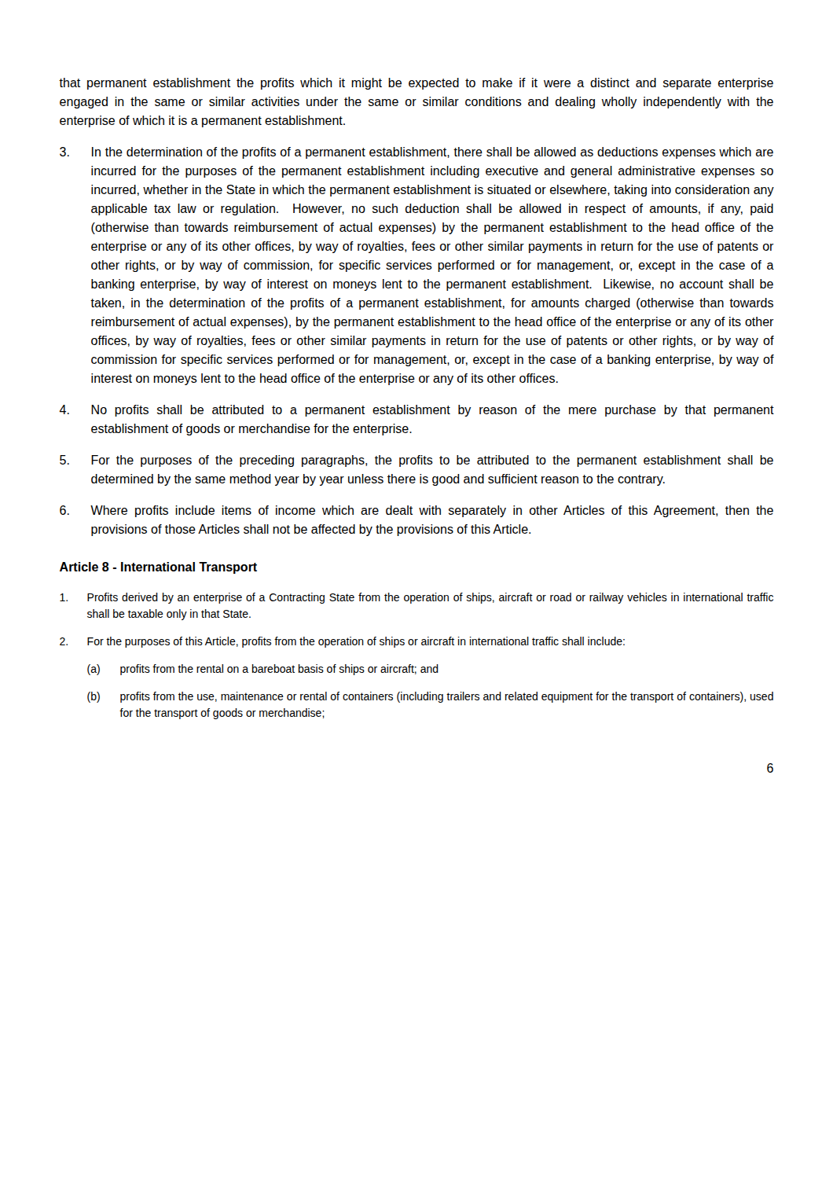that permanent establishment the profits which it might be expected to make if it were a distinct and separate enterprise engaged in the same or similar activities under the same or similar conditions and dealing wholly independently with the enterprise of which it is a permanent establishment.
3.
In the determination of the profits of a permanent establishment, there shall be allowed as deductions expenses which are incurred for the purposes of the permanent establishment including executive and general administrative expenses so incurred, whether in the State in which the permanent establishment is situated or elsewhere, taking into consideration any applicable tax law or regulation. However, no such deduction shall be allowed in respect of amounts, if any, paid (otherwise than towards reimbursement of actual expenses) by the permanent establishment to the head office of the enterprise or any of its other offices, by way of royalties, fees or other similar payments in return for the use of patents or other rights, or by way of commission, for specific services performed or for management, or, except in the case of a banking enterprise, by way of interest on moneys lent to the permanent establishment. Likewise, no account shall be taken, in the determination of the profits of a permanent establishment, for amounts charged (otherwise than towards reimbursement of actual expenses), by the permanent establishment to the head office of the enterprise or any of its other offices, by way of royalties, fees or other similar payments in return for the use of patents or other rights, or by way of commission for specific services performed or for management, or, except in the case of a banking enterprise, by way of interest on moneys lent to the head office of the enterprise or any of its other offices.
4.
No profits shall be attributed to a permanent establishment by reason of the mere purchase by that permanent establishment of goods or merchandise for the enterprise.
5.
For the purposes of the preceding paragraphs, the profits to be attributed to the permanent establishment shall be determined by the same method year by year unless there is good and sufficient reason to the contrary.
6.
Where profits include items of income which are dealt with separately in other Articles of this Agreement, then the provisions of those Articles shall not be affected by the provisions of this Article.
Article 8 - International Transport
1.
Profits derived by an enterprise of a Contracting State from the operation of ships, aircraft or road or railway vehicles in international traffic shall be taxable only in that State.
2.
For the purposes of this Article, profits from the operation of ships or aircraft in international traffic shall include:
(a)
profits from the rental on a bareboat basis of ships or aircraft; and
(b)
profits from the use, maintenance or rental of containers (including trailers and related equipment for the transport of containers), used for the transport of goods or merchandise;
6